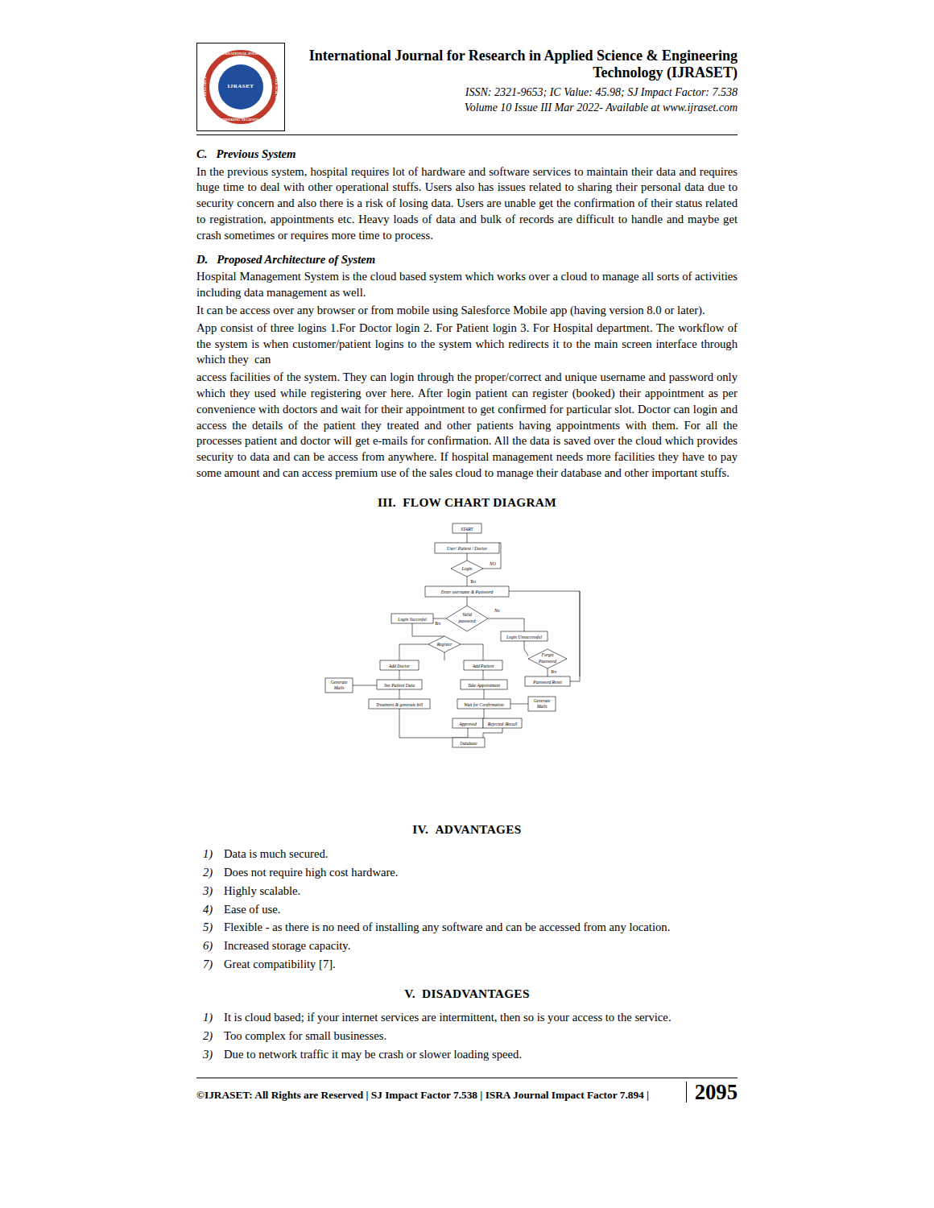INTERNATIONAL JOURNAL ENGINEERING TECHNOLOGY FOR RESEARCH IN APPLIED SCIENCE &
IJRASET
International Journal for Research in Applied Science & Engineering Technology (IJRASET)
ISSN: 2321-9653; IC Value: 45.98; SJ Impact Factor: 7.538
Volume 10 Issue III Mar 2022- Available at www.ijraset.com
C. Previous System
In the previous system, hospital requires lot of hardware and software services to maintain their data and requires huge time to deal with other operational stuffs. Users also has issues related to sharing their personal data due to security concern and also there is a risk of losing data. Users are unable get the confirmation of their status related to registration, appointments etc. Heavy loads of data and bulk of records are difficult to handle and maybe get crash sometimes or requires more time to process.
D. Proposed Architecture of System
Hospital Management System is the cloud based system which works over a cloud to manage all sorts of activities including data management as well.
It can be access over any browser or from mobile using Salesforce Mobile app (having version 8.0 or later).
App consist of three logins 1.For Doctor login 2. For Patient login 3. For Hospital department. The workflow of the system is when customer/patient logins to the system which redirects it to the main screen interface through which they can
access facilities of the system. They can login through the proper/correct and unique username and password only which they used while registering over here. After login patient can register (booked) their appointment as per convenience with doctors and wait for their appointment to get confirmed for particular slot. Doctor can login and access the details of the patient they treated and other patients having appointments with them. For all the processes patient and doctor will get e-mails for confirmation. All the data is saved over the cloud which provides security to data and can be access from anywhere. If hospital management needs more facilities they have to pay some amount and can access premium use of the sales cloud to manage their database and other important stuffs.
III. FLOW CHART DIAGRAM
START User/ Patient / Doctor Login NO Yes Enter username & Password Valid password No Yes Login Succesful Login Unsuccessful Forget Password Yes Password Reset Register Add Doctor Add Patient See Patient Data Take Appointment Generate Mails Treatment & generate bill Wait for Confirmation Generate Mails Approved Rejected /Recall Database
IV. ADVANTAGES
Data is much secured.
Does not require high cost hardware.
Highly scalable.
Ease of use.
Flexible - as there is no need of installing any software and can be accessed from any location.
Increased storage capacity.
Great compatibility [7].
V. DISADVANTAGES
It is cloud based; if your internet services are intermittent, then so is your access to the service.
Too complex for small businesses.
Due to network traffic it may be crash or slower loading speed.
©IJRASET: All Rights are Reserved | SJ Impact Factor 7.538 | ISRA Journal Impact Factor 7.894 |
2095